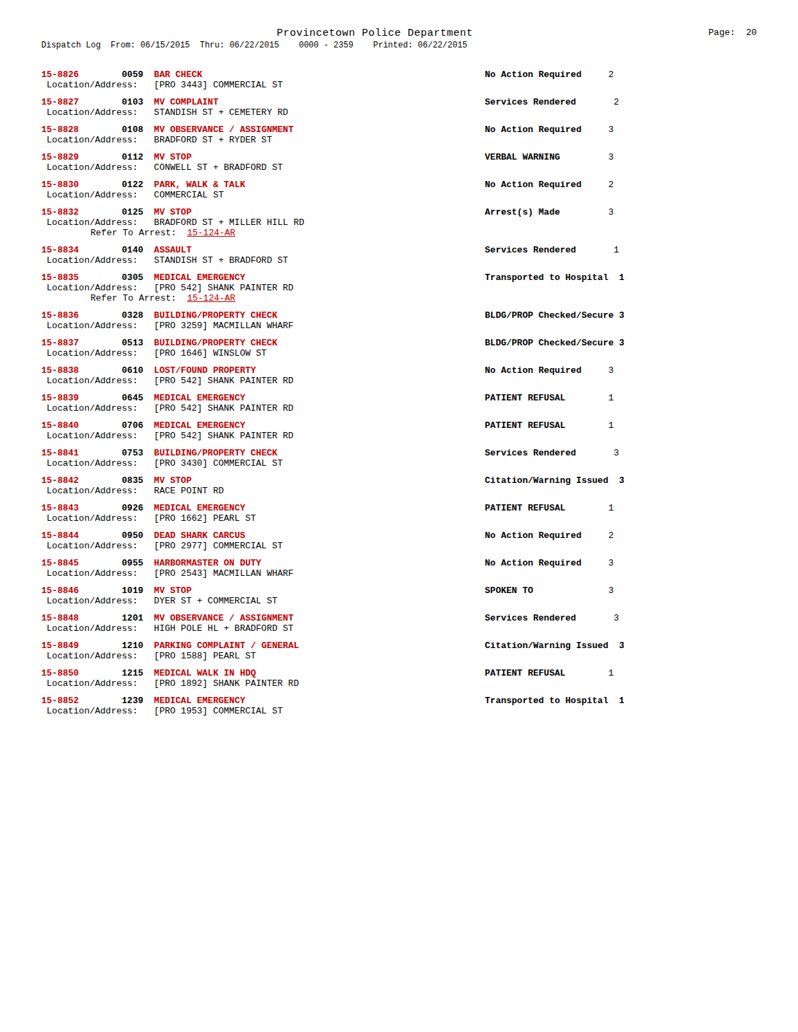Page: 20
Provincetown Police Department
Dispatch Log From: 06/15/2015 Thru: 06/22/2015 0000 - 2359 Printed: 06/22/2015
| 15-8826 0059 BAR CHECK | No Action Required 2 |
| Location/Address: [PRO 3443] COMMERCIAL ST |
| 15-8827 0103 MV COMPLAINT | Services Rendered 2 |
| Location/Address: STANDISH ST + CEMETERY RD |
| 15-8828 0108 MV OBSERVANCE / ASSIGNMENT | No Action Required 3 |
| Location/Address: BRADFORD ST + RYDER ST |
| 15-8829 0112 MV STOP | VERBAL WARNING 3 |
| Location/Address: CONWELL ST + BRADFORD ST |
| 15-8830 0122 PARK, WALK & TALK | No Action Required 2 |
| Location/Address: COMMERCIAL ST |
| 15-8832 0125 MV STOP | Arrest(s) Made 3 |
| Location/Address: BRADFORD ST + MILLER HILL RD |
| Refer To Arrest: 15-124-AR |
| 15-8834 0140 ASSAULT | Services Rendered 1 |
| Location/Address: STANDISH ST + BRADFORD ST |
| 15-8835 0305 MEDICAL EMERGENCY | Transported to Hospital 1 |
| Location/Address: [PRO 542] SHANK PAINTER RD |
| Refer To Arrest: 15-124-AR |
| 15-8836 0328 BUILDING/PROPERTY CHECK | BLDG/PROP Checked/Secure 3 |
| Location/Address: [PRO 3259] MACMILLAN WHARF |
| 15-8837 0513 BUILDING/PROPERTY CHECK | BLDG/PROP Checked/Secure 3 |
| Location/Address: [PRO 1646] WINSLOW ST |
| 15-8838 0610 LOST/FOUND PROPERTY | No Action Required 3 |
| Location/Address: [PRO 542] SHANK PAINTER RD |
| 15-8839 0645 MEDICAL EMERGENCY | PATIENT REFUSAL 1 |
| Location/Address: [PRO 542] SHANK PAINTER RD |
| 15-8840 0706 MEDICAL EMERGENCY | PATIENT REFUSAL 1 |
| Location/Address: [PRO 542] SHANK PAINTER RD |
| 15-8841 0753 BUILDING/PROPERTY CHECK | Services Rendered 3 |
| Location/Address: [PRO 3430] COMMERCIAL ST |
| 15-8842 0835 MV STOP | Citation/Warning Issued 3 |
| Location/Address: RACE POINT RD |
| 15-8843 0926 MEDICAL EMERGENCY | PATIENT REFUSAL 1 |
| Location/Address: [PRO 1662] PEARL ST |
| 15-8844 0950 DEAD SHARK CARCUS | No Action Required 2 |
| Location/Address: [PRO 2977] COMMERCIAL ST |
| 15-8845 0955 HARBORMASTER ON DUTY | No Action Required 3 |
| Location/Address: [PRO 2543] MACMILLAN WHARF |
| 15-8846 1019 MV STOP | SPOKEN TO 3 |
| Location/Address: DYER ST + COMMERCIAL ST |
| 15-8848 1201 MV OBSERVANCE / ASSIGNMENT | Services Rendered 3 |
| Location/Address: HIGH POLE HL + BRADFORD ST |
| 15-8849 1210 PARKING COMPLAINT / GENERAL | Citation/Warning Issued 3 |
| Location/Address: [PRO 1588] PEARL ST |
| 15-8850 1215 MEDICAL WALK IN HDQ | PATIENT REFUSAL 1 |
| Location/Address: [PRO 1892] SHANK PAINTER RD |
| 15-8852 1239 MEDICAL EMERGENCY | Transported to Hospital 1 |
| Location/Address: [PRO 1953] COMMERCIAL ST |